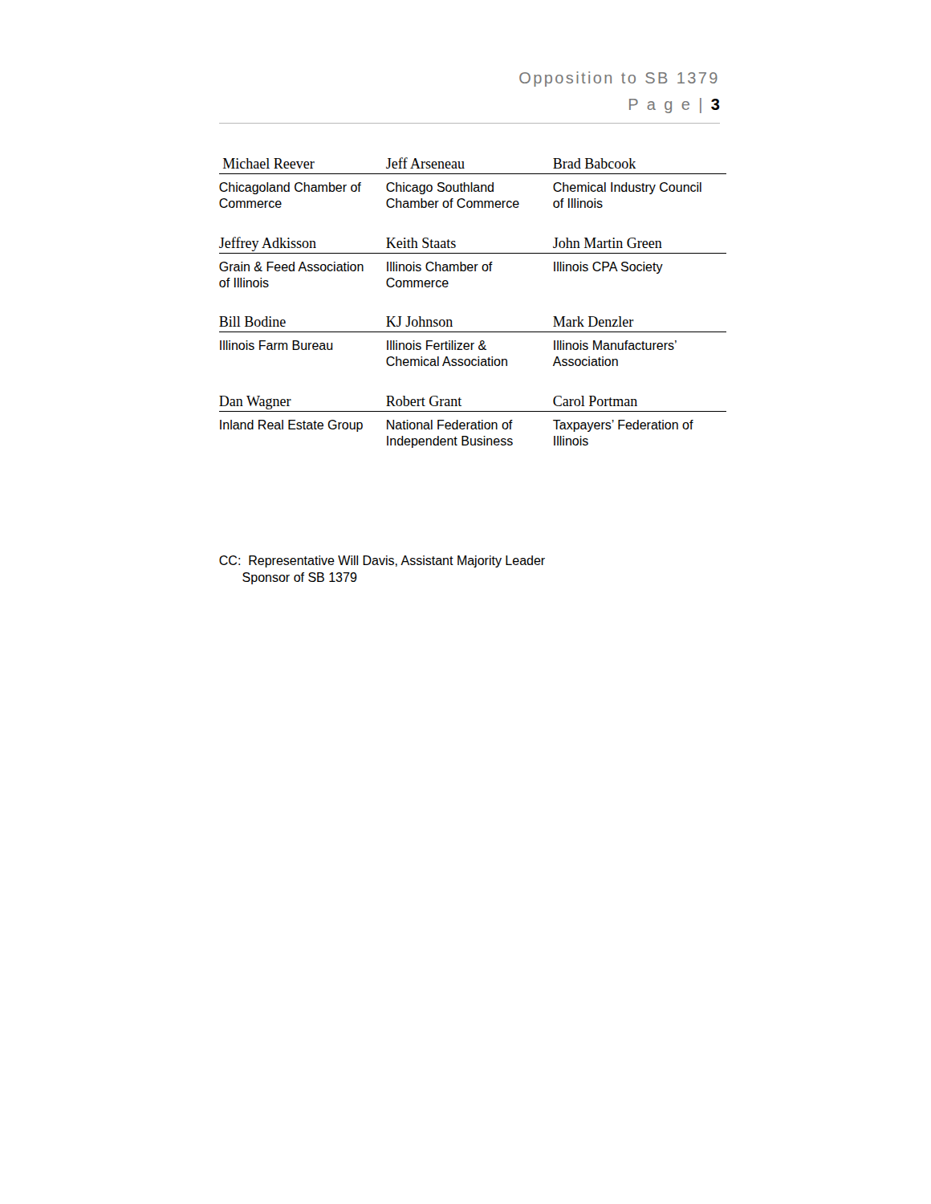Opposition to SB 1379
P a g e | 3
| Michael Reever Chicagoland Chamber of Commerce | Jeff Arseneau Chicago Southland Chamber of Commerce | Brad Babcook Chemical Industry Council of Illinois |
| Jeffrey Adkisson Grain & Feed Association of Illinois | Keith Staats Illinois Chamber of Commerce | John Martin Green Illinois CPA Society |
| Bill Bodine Illinois Farm Bureau | KJ Johnson Illinois Fertilizer & Chemical Association | Mark Denzler Illinois Manufacturers’ Association |
| Dan Wagner Inland Real Estate Group | Robert Grant National Federation of Independent Business | Carol Portman Taxpayers’ Federation of Illinois |
CC: Representative Will Davis, Assistant Majority Leader Sponsor of SB 1379